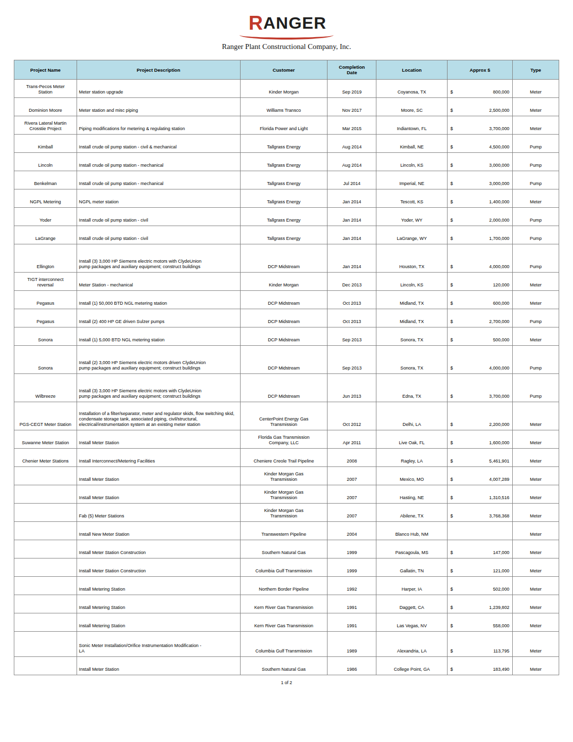RANGER
Ranger Plant Constructional Company, Inc.
| Project Name | Project Description | Customer | Completion Date | Location | Approx $ | Type |
| --- | --- | --- | --- | --- | --- | --- |
| Trans-Pecos Meter Station | Meter station upgrade | Kinder Morgan | Sep 2019 | Coyanosa, TX | $ 800,000 | Meter |
| Dominion Moore | Meter station and misc piping | Williams Transco | Nov 2017 | Moore, SC | $ 2,500,000 | Meter |
| Rivera Lateral Martin Crosstie Project | Piping modifications for metering & regulating station | Florida Power and Light | Mar 2015 | Indiantown, FL | $ 3,700,000 | Meter |
| Kimball | Install crude oil pump station - civil & mechanical | Tallgrass Energy | Aug 2014 | Kimball, NE | $ 4,500,000 | Pump |
| Lincoln | Install crude oil pump station - mechanical | Tallgrass Energy | Aug 2014 | Lincoln, KS | $ 3,000,000 | Pump |
| Benkelman | Install crude oil pump station - mechanical | Tallgrass Energy | Jul 2014 | Imperial, NE | $ 3,000,000 | Pump |
| NGPL Metering | NGPL meter station | Tallgrass Energy | Jan 2014 | Tescott, KS | $ 1,400,000 | Meter |
| Yoder | Install crude oil pump station - civil | Tallgrass Energy | Jan 2014 | Yoder, WY | $ 2,000,000 | Pump |
| LaGrange | Install crude oil pump station - civil | Tallgrass Energy | Jan 2014 | LaGrange, WY | $ 1,700,000 | Pump |
| Ellington | Install (3) 3,000 HP Siemens electric motors with ClydeUnion pump packages and auxiliary equipment; construct buildings | DCP Midstream | Jan 2014 | Houston, TX | $ 4,000,000 | Pump |
| TIGT interconnect reversal | Meter Station - mechanical | Kinder Morgan | Dec 2013 | Lincoln, KS | $ 120,000 | Meter |
| Pegasus | Install (1) 50,000 BTD NGL metering station | DCP Midstream | Oct 2013 | Midland, TX | $ 600,000 | Meter |
| Pegasus | Install (2) 400 HP GE driven Sulzer pumps | DCP Midstream | Oct 2013 | Midland, TX | $ 2,700,000 | Pump |
| Sonora | Install (1) 5,000 BTD NGL metering station | DCP Midstream | Sep 2013 | Sonora, TX | $ 500,000 | Meter |
| Sonora | Install (2) 3,000 HP Siemens electric motors driven ClydeUnion pump packages and auxiliary equipment; construct buildings | DCP Midstream | Sep 2013 | Sonora, TX | $ 4,000,000 | Pump |
| Wilbreeze | Install (3) 3,000 HP Siemens electric motors with ClydeUnion pump packages and auxiliary equipment; construct buildings | DCP Midstream | Jun 2013 | Edna, TX | $ 3,700,000 | Pump |
| PGS-CEGT Meter Station | Installation of a filter/separator, meter and regulator skids, flow switching skid, condensate storage tank, associated piping, civil/structural, electrical/instrumentation system at an existing meter station | CenterPoint Energy Gas Transmission | Oct 2012 | Delhi, LA | $ 2,200,000 | Meter |
| Suwanne Meter Station | Install Meter Station | Florida Gas Transmission Company, LLC | Apr 2011 | Live Oak, FL | $ 1,600,000 | Meter |
| Chenier Meter Stations | Install Interconnect/Metering Facilities | Cheniere Creole Trail Pipeline | 2008 | Ragley, LA | $ 5,461,901 | Meter |
| | Install Meter Station | Kinder Morgan Gas Transmission | 2007 | Mexico, MO | $ 4,007,289 | Meter |
| | Install Meter Station | Kinder Morgan Gas Transmission | 2007 | Hasting, NE | $ 1,310,516 | Meter |
| | Fab (5) Meter Stations | Kinder Morgan Gas Transmission | 2007 | Abilene, TX | $ 3,768,368 | Meter |
| | Install New Meter Station | Transwestern Pipeline | 2004 | Blanco Hub, NM | | Meter |
| | Install Meter Station Construction | Southern Natural Gas | 1999 | Pascagoula, MS | $ 147,000 | Meter |
| | Install Meter Station Construction | Columbia Gulf Transmission | 1999 | Gallatin, TN | $ 121,000 | Meter |
| | Install Metering Station | Northern Border Pipeline | 1992 | Harper, IA | $ 502,000 | Meter |
| | Install Metering Station | Kern River Gas Transmission | 1991 | Daggett, CA | $ 1,239,802 | Meter |
| | Install Metering Station | Kern River Gas Transmission | 1991 | Las Vegas, NV | $ 558,000 | Meter |
| | Sonic Meter Installation/Orifice Instrumentation Modification - LA | Columbia Gulf Transmission | 1989 | Alexandria, LA | $ 113,795 | Meter |
| | Install Meter Station | Southern Natural Gas | 1986 | College Point, GA | $ 183,490 | Meter |
1 of 2